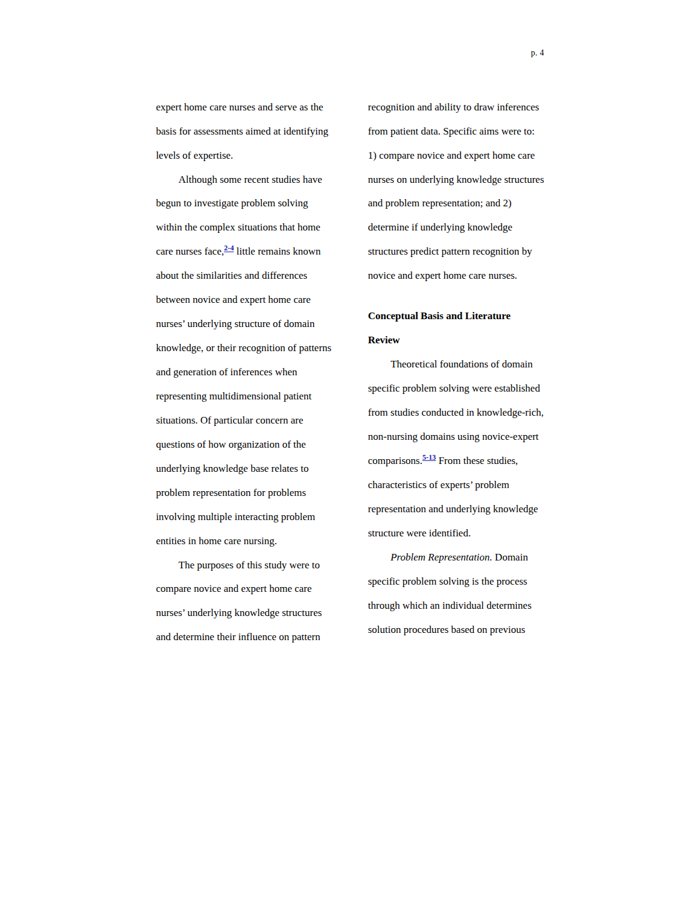p. 4
expert home care nurses and serve as the basis for assessments aimed at identifying levels of expertise.
Although some recent studies have begun to investigate problem solving within the complex situations that home care nurses face,2-4 little remains known about the similarities and differences between novice and expert home care nurses’ underlying structure of domain knowledge, or their recognition of patterns and generation of inferences when representing multidimensional patient situations. Of particular concern are questions of how organization of the underlying knowledge base relates to problem representation for problems involving multiple interacting problem entities in home care nursing.
The purposes of this study were to compare novice and expert home care nurses’ underlying knowledge structures and determine their influence on pattern recognition and ability to draw inferences from patient data. Specific aims were to: 1) compare novice and expert home care nurses on underlying knowledge structures and problem representation; and 2) determine if underlying knowledge structures predict pattern recognition by novice and expert home care nurses.
Conceptual Basis and Literature Review
Theoretical foundations of domain specific problem solving were established from studies conducted in knowledge-rich, non-nursing domains using novice-expert comparisons.5-13 From these studies, characteristics of experts’ problem representation and underlying knowledge structure were identified.
Problem Representation. Domain specific problem solving is the process through which an individual determines solution procedures based on previous